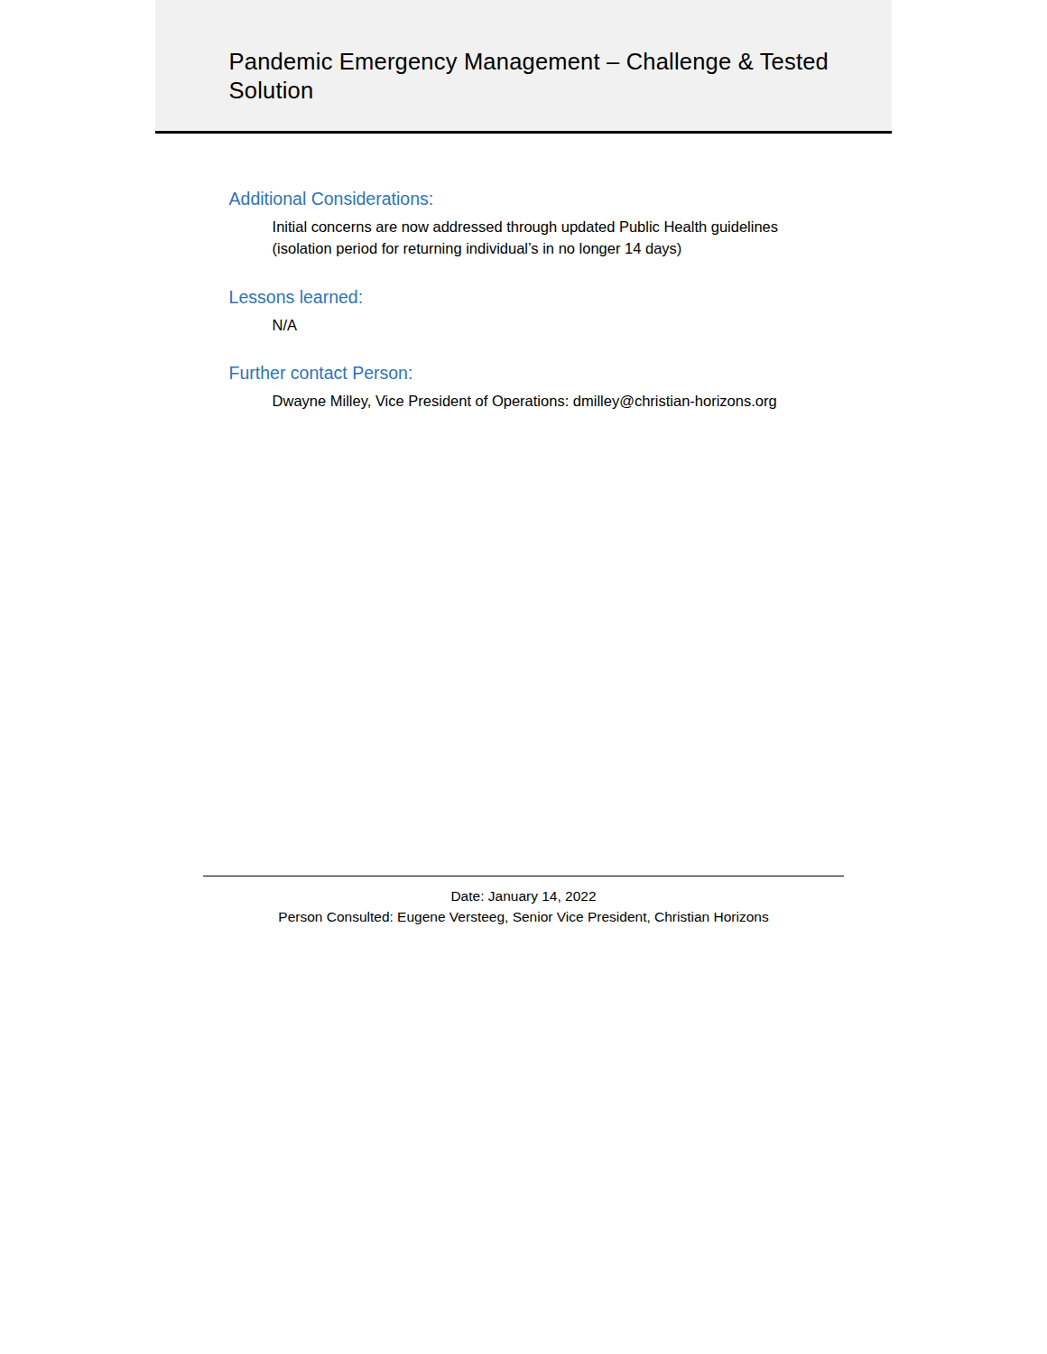Pandemic Emergency Management – Challenge & Tested Solution
Additional Considerations:
Initial concerns are now addressed through updated Public Health guidelines (isolation period for returning individual’s in no longer 14 days)
Lessons learned:
N/A
Further contact Person:
Dwayne Milley, Vice President of Operations: dmilley@christian-horizons.org
Date: January 14, 2022
Person Consulted: Eugene Versteeg, Senior Vice President, Christian Horizons